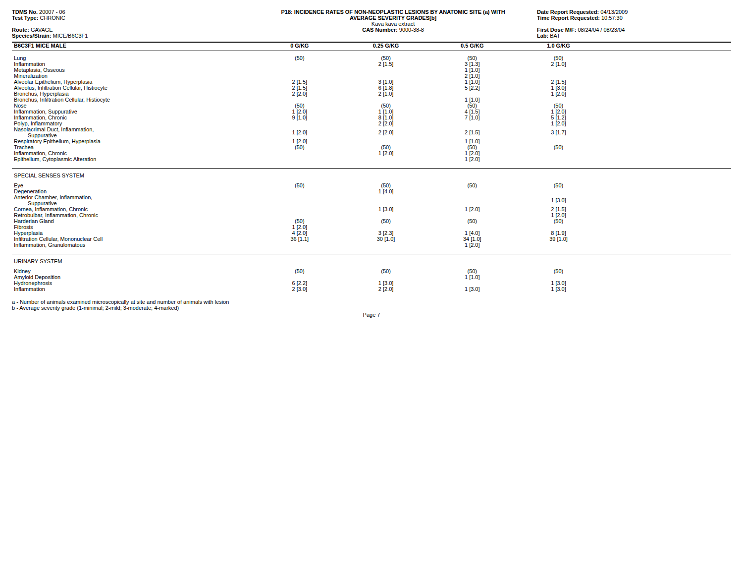| TDMS No. 20007 - 06 | P18: INCIDENCE RATES OF NON-NEOPLASTIC LESIONS BY ANATOMIC SITE (a) WITH | Date Report Requested: 04/13/2009 |
| Test Type: CHRONIC | AVERAGE SEVERITY GRADES[b] Kava kava extract | Time Report Requested: 10:57:30 |
| Route: GAVAGE | CAS Number: 9000-38-8 | First Dose M/F: 08/24/04 / 08/23/04 |
| Species/Strain: MICE/B6C3F1 | | Lab: BAT |
| B6C3F1 MICE MALE | 0 G/KG | 0.25 G/KG | 0.5 G/KG | 1.0 G/KG | |
| --- | --- | --- | --- | --- | --- |
| Lung | (50) | (50) | (50) | (50) | |
| Inflammation | | 2 [1.5] | 3 [1.3] | 2 [1.0] | |
| Metaplasia, Osseous | | | 1 [1.0] | | |
| Mineralization | | | 2 [1.0] | | |
| Alveolar Epithelium, Hyperplasia | 2 [1.5] | 3 [1.0] | 1 [1.0] | 2 [1.5] | |
| Alveolus, Infiltration Cellular, Histiocyte | 2 [1.5] | 6 [1.8] | 5 [2.2] | 1 [3.0] | |
| Bronchus, Hyperplasia | 2 [2.0] | 2 [1.0] | | 1 [2.0] | |
| Bronchus, Infiltration Cellular, Histiocyte | | | 1 [1.0] | | |
| Nose | (50) | (50) | (50) | (50) | |
| Inflammation, Suppurative | 1 [2.0] | 1 [1.0] | 4 [1.5] | 1 [2.0] | |
| Inflammation, Chronic | 9 [1.0] | 8 [1.0] | 7 [1.0] | 5 [1.2] | |
| Polyp, Inflammatory | | 2 [2.0] | | 1 [2.0] | |
| Nasolacrimal Duct, Inflammation, Suppurative | 1 [2.0] | 2 [2.0] | 2 [1.5] | 3 [1.7] | |
| Respiratory Epithelium, Hyperplasia | 1 [2.0] | | 1 [1.0] | | |
| Trachea | (50) | (50) | (50) | (50) | |
| Inflammation, Chronic | | 1 [2.0] | 1 [2.0] | | |
| Epithelium, Cytoplasmic Alteration | | | 1 [2.0] | | |
| SPECIAL SENSES SYSTEM | | | | | |
| Eye | (50) | (50) | (50) | (50) | |
| Degeneration | | 1 [4.0] | | | |
| Anterior Chamber, Inflammation, Suppurative | | | | 1 [3.0] | |
| Cornea, Inflammation, Chronic | | 1 [3.0] | 1 [2.0] | 2 [1.5] | |
| Retrobulbar, Inflammation, Chronic | | | | 1 [2.0] | |
| Harderian Gland | (50) | (50) | (50) | (50) | |
| Fibrosis | 1 [2.0] | | | | |
| Hyperplasia | 4 [2.0] | 3 [2.3] | 1 [4.0] | 8 [1.9] | |
| Infiltration Cellular, Mononuclear Cell | 36 [1.1] | 30 [1.0] | 34 [1.0] | 39 [1.0] | |
| Inflammation, Granulomatous | | | 1 [2.0] | | |
| URINARY SYSTEM | | | | | |
| Kidney | (50) | (50) | (50) | (50) | |
| Amyloid Deposition | | | 1 [1.0] | | |
| Hydronephrosis | 6 [2.2] | 1 [3.0] | | 1 [3.0] | |
| Inflammation | 2 [3.0] | 2 [2.0] | 1 [3.0] | 1 [3.0] | |
a - Number of animals examined microscopically at site and number of animals with lesion
b - Average severity grade (1-minimal; 2-mild; 3-moderate; 4-marked)
Page 7